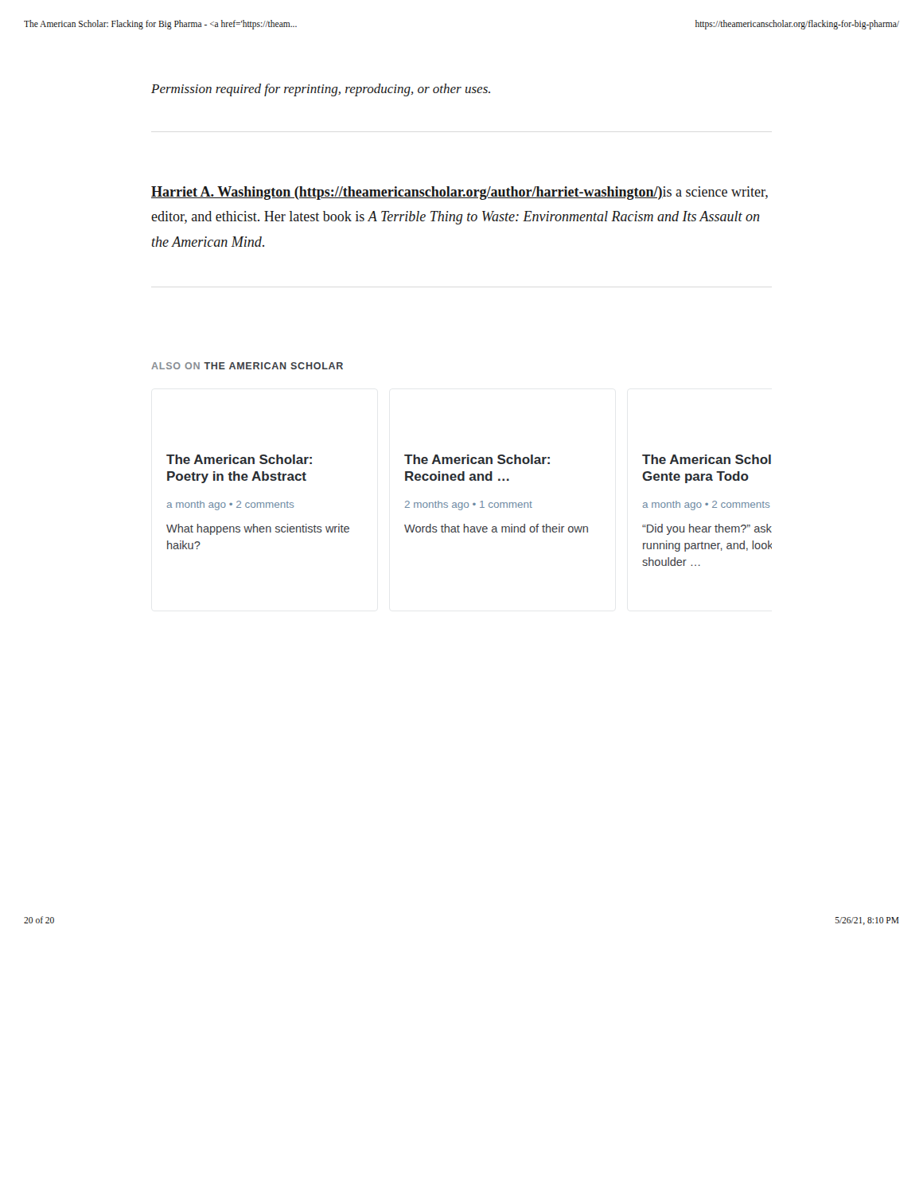The American Scholar: Flacking for Big Pharma - <a href='https://theam...
https://theamericanscholar.org/flacking-for-big-pharma/
Permission required for reprinting, reproducing, or other uses.
Harriet A. Washington (https://theamericanscholar.org/author/harriet-washington/) is a science writer, editor, and ethicist. Her latest book is A Terrible Thing to Waste: Environmental Racism and Its Assault on the American Mind.
ALSO ON THE AMERICAN SCHOLAR
The American Scholar:
Poetry in the Abstract
a month ago • 2 comments
What happens when scientists write haiku?
The American Scholar:
Recoined and …
2 months ago • 1 comment
Words that have a mind of their own
The American Scholar:
Gente para Todo
a month ago • 2 comments
“Did you hear them?” asked my running partner, and, looking over my shoulder …
The
Mo
2 mo
Whe
can
it’s
20 of 20
5/26/21, 8:10 PM